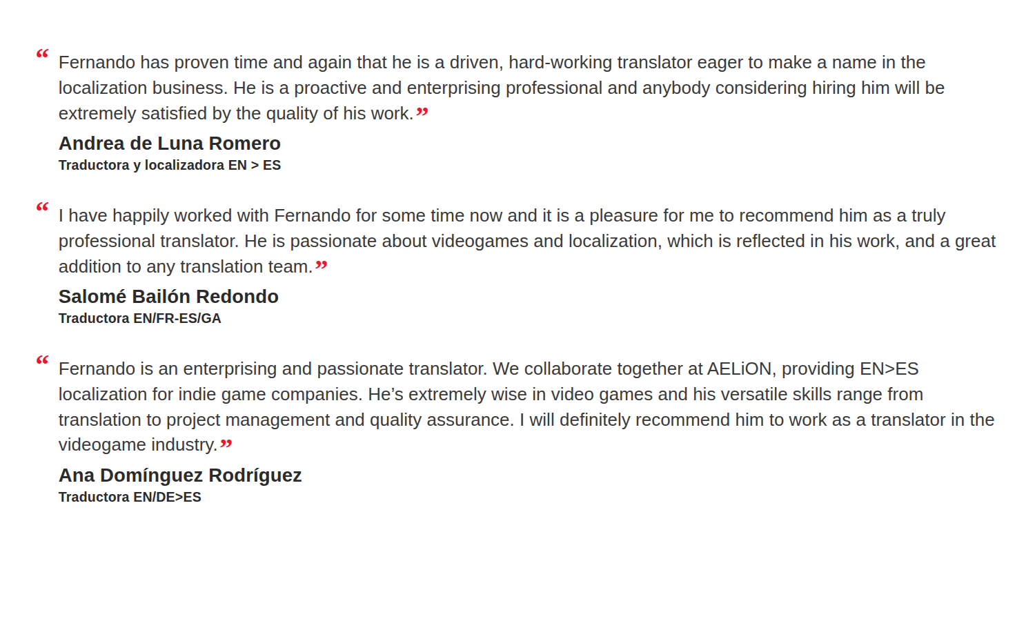“Fernando has proven time and again that he is a driven, hard-working translator eager to make a name in the localization business. He is a proactive and enterprising professional and anybody considering hiring him will be extremely satisfied by the quality of his work.”
Andrea de Luna Romero Traductora y localizadora EN > ES
“I have happily worked with Fernando for some time now and it is a pleasure for me to recommend him as a truly professional translator. He is passionate about videogames and localization, which is reflected in his work, and a great addition to any translation team.”
Salomé Bailón Redondo Traductora EN/FR-ES/GA
“Fernando is an enterprising and passionate translator. We collaborate together at AELiON, providing EN>ES localization for indie game companies. He’s extremely wise in video games and his versatile skills range from translation to project management and quality assurance. I will definitely recommend him to work as a translator in the videogame industry.”
Ana Domínguez Rodríguez Traductora EN/DE>ES